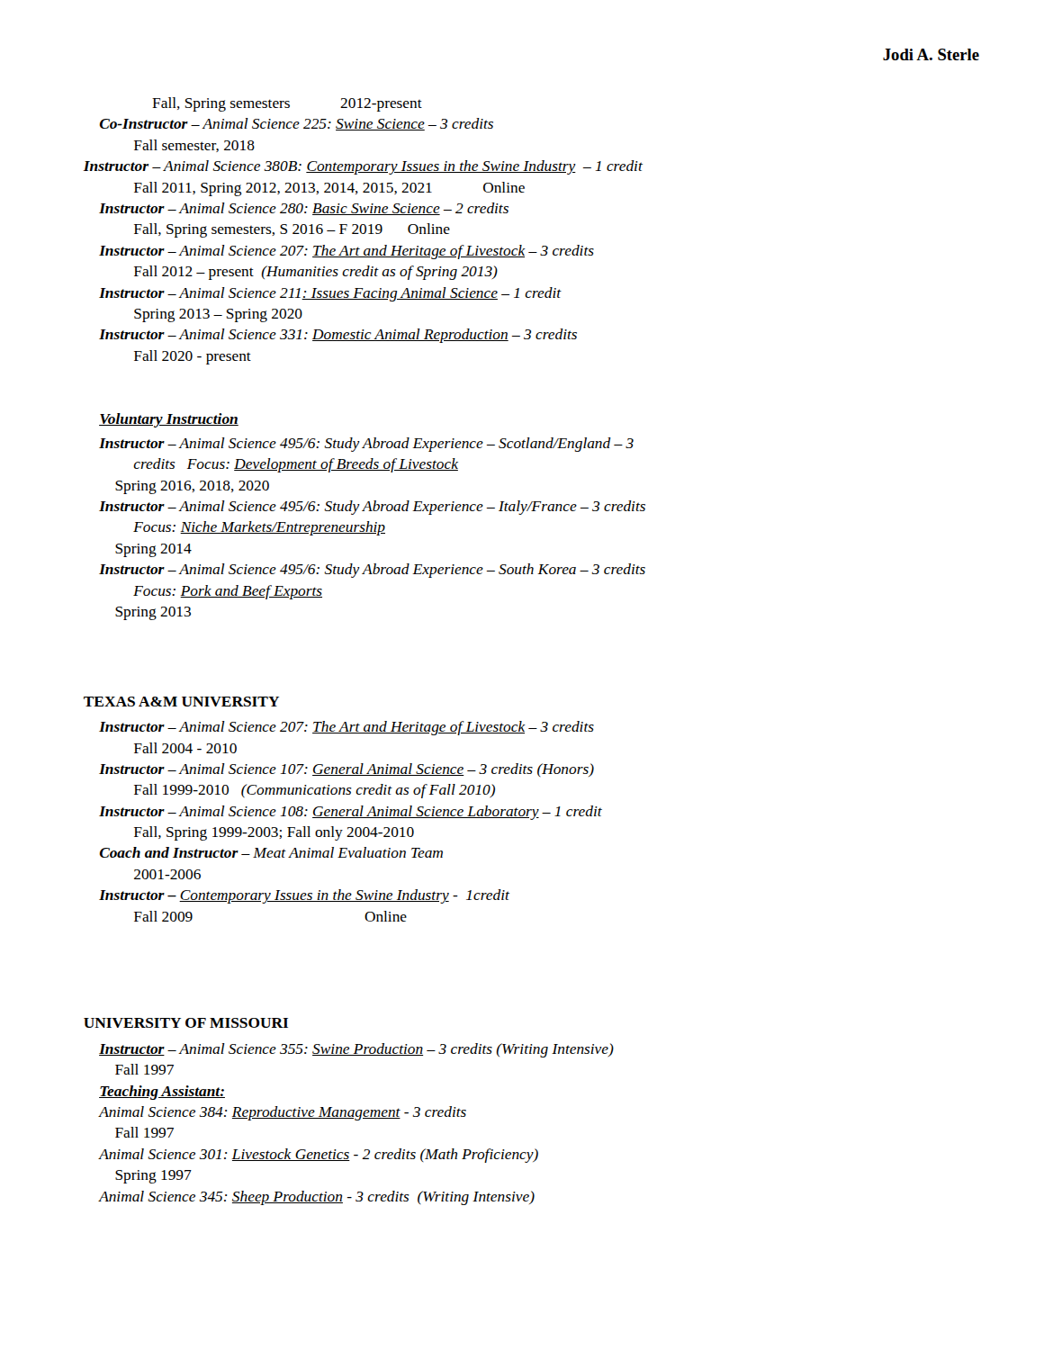Jodi A. Sterle
Fall, Spring semesters 2012-present
Co-Instructor – Animal Science 225: Swine Science – 3 credits
Fall semester, 2018
Instructor – Animal Science 380B: Contemporary Issues in the Swine Industry – 1 credit
Fall 2011, Spring 2012, 2013, 2014, 2015, 2021 Online
Instructor – Animal Science 280: Basic Swine Science – 2 credits
Fall, Spring semesters, S 2016 – F 2019 Online
Instructor – Animal Science 207: The Art and Heritage of Livestock – 3 credits
Fall 2012 – present (Humanities credit as of Spring 2013)
Instructor – Animal Science 211: Issues Facing Animal Science – 1 credit
Spring 2013 – Spring 2020
Instructor – Animal Science 331: Domestic Animal Reproduction – 3 credits
Fall 2020 - present
Voluntary Instruction
Instructor – Animal Science 495/6: Study Abroad Experience – Scotland/England – 3
credits Focus: Development of Breeds of Livestock
Spring 2016, 2018, 2020
Instructor – Animal Science 495/6: Study Abroad Experience – Italy/France – 3 credits
Focus: Niche Markets/Entrepreneurship
Spring 2014
Instructor – Animal Science 495/6: Study Abroad Experience – South Korea – 3 credits
Focus: Pork and Beef Exports
Spring 2013
TEXAS A&M UNIVERSITY
Instructor – Animal Science 207: The Art and Heritage of Livestock – 3 credits
Fall 2004 - 2010
Instructor – Animal Science 107: General Animal Science – 3 credits (Honors)
Fall 1999-2010 (Communications credit as of Fall 2010)
Instructor – Animal Science 108: General Animal Science Laboratory – 1 credit
Fall, Spring 1999-2003; Fall only 2004-2010
Coach and Instructor – Meat Animal Evaluation Team
2001-2006
Instructor – Contemporary Issues in the Swine Industry - 1credit
Fall 2009 Online
UNIVERSITY OF MISSOURI
Instructor – Animal Science 355: Swine Production – 3 credits (Writing Intensive)
Fall 1997
Teaching Assistant:
Animal Science 384: Reproductive Management - 3 credits
Fall 1997
Animal Science 301: Livestock Genetics - 2 credits (Math Proficiency)
Spring 1997
Animal Science 345: Sheep Production - 3 credits (Writing Intensive)